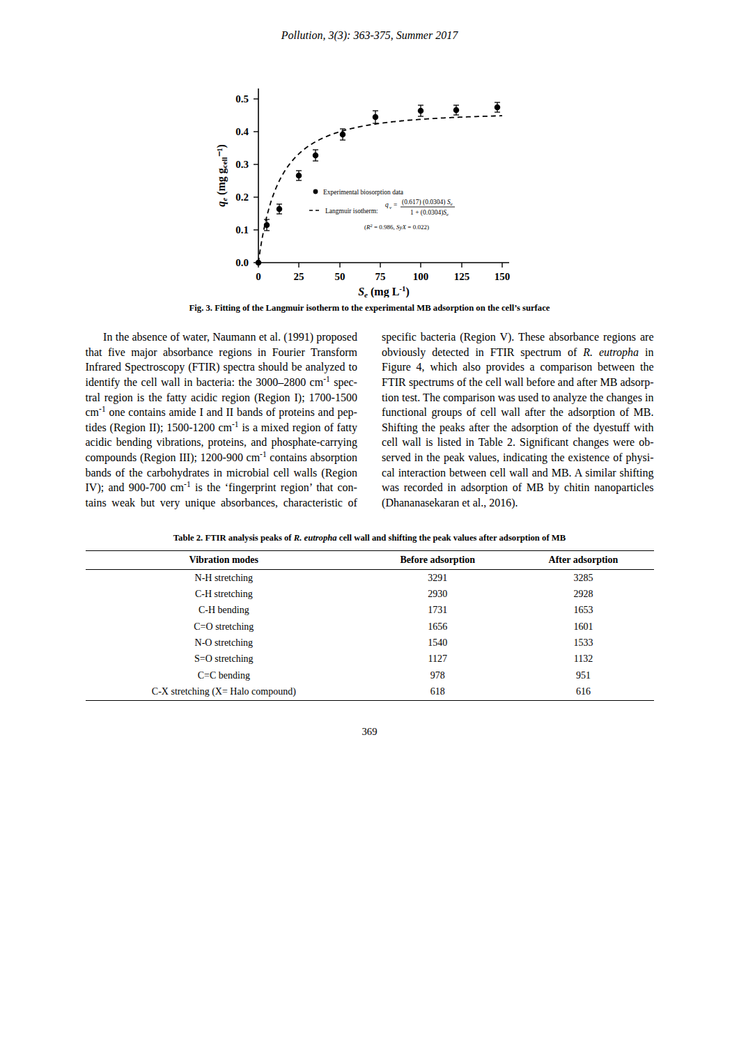Pollution, 3(3): 363-375, Summer 2017
0.0 0.1 0.2 0.3 0.4 0.5 0 25 50 75 100 125 150 qe (mg gcell⁻¹) Se (mg L-1) Experimental biosorption data Langmuir isotherm: q v = (0.617) (0.0304) Se 1 + (0.0304)Se (R2 = 0.986, SyX = 0.022)
Fig. 3. Fitting of the Langmuir isotherm to the experimental MB adsorption on the cell’s surface
In the absence of water, Naumann et al. (1991) proposed that five major absorbance regions in Fourier Transform Infrared Spectroscopy (FTIR) spectra should be analyzed to identify the cell wall in bacteria: the 3000–2800 cm-1 spectral region is the fatty acidic region (Region I); 1700-1500 cm-1 one contains amide I and II bands of proteins and peptides (Region II); 1500-1200 cm-1 is a mixed region of fatty acidic bending vibrations, proteins, and phosphate-carrying compounds (Region III); 1200-900 cm-1 contains absorption bands of the carbohydrates in microbial cell walls (Region IV); and 900-700 cm-1 is the ‘fingerprint region’ that contains weak but very unique absorbances, characteristic of specific bacteria (Region V). These absorbance regions are obviously detected in FTIR spectrum of R. eutropha in Figure 4, which also provides a comparison between the FTIR spectrums of the cell wall before and after MB adsorption test. The comparison was used to analyze the changes in functional groups of cell wall after the adsorption of MB. Shifting the peaks after the adsorption of the dyestuff with cell wall is listed in Table 2. Significant changes were observed in the peak values, indicating the existence of physical interaction between cell wall and MB. A similar shifting was recorded in adsorption of MB by chitin nanoparticles (Dhananasekaran et al., 2016).
Table 2. FTIR analysis peaks of R. eutropha cell wall and shifting the peak values after adsorption of MB
| Vibration modes | Before adsorption | After adsorption |
| --- | --- | --- |
| N-H stretching | 3291 | 3285 |
| C-H stretching | 2930 | 2928 |
| C-H bending | 1731 | 1653 |
| C=O stretching | 1656 | 1601 |
| N-O stretching | 1540 | 1533 |
| S=O stretching | 1127 | 1132 |
| C=C bending | 978 | 951 |
| C-X stretching (X= Halo compound) | 618 | 616 |
369